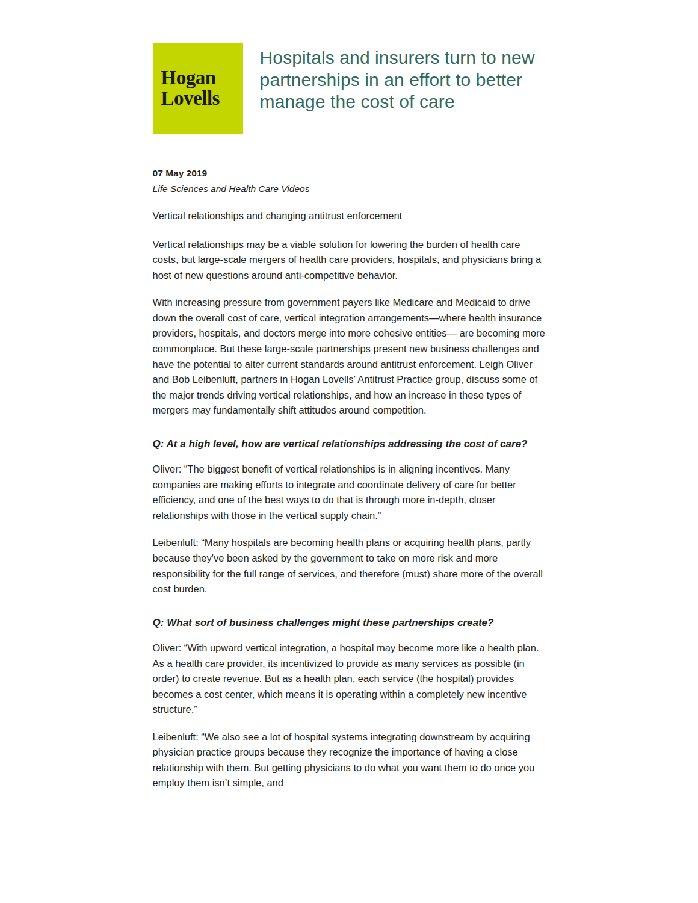Hogan Lovells
Hospitals and insurers turn to new partnerships in an effort to better manage the cost of care
07 May 2019
Life Sciences and Health Care Videos
Vertical relationships and changing antitrust enforcement
Vertical relationships may be a viable solution for lowering the burden of health care costs, but large-scale mergers of health care providers, hospitals, and physicians bring a host of new questions around anti-competitive behavior.
With increasing pressure from government payers like Medicare and Medicaid to drive down the overall cost of care, vertical integration arrangements—where health insurance providers, hospitals, and doctors merge into more cohesive entities— are becoming more commonplace. But these large-scale partnerships present new business challenges and have the potential to alter current standards around antitrust enforcement. Leigh Oliver and Bob Leibenluft, partners in Hogan Lovells’ Antitrust Practice group, discuss some of the major trends driving vertical relationships, and how an increase in these types of mergers may fundamentally shift attitudes around competition.
Q: At a high level, how are vertical relationships addressing the cost of care?
Oliver: “The biggest benefit of vertical relationships is in aligning incentives. Many companies are making efforts to integrate and coordinate delivery of care for better efficiency, and one of the best ways to do that is through more in-depth, closer relationships with those in the vertical supply chain.”
Leibenluft: “Many hospitals are becoming health plans or acquiring health plans, partly because they've been asked by the government to take on more risk and more responsibility for the full range of services, and therefore (must) share more of the overall cost burden.
Q: What sort of business challenges might these partnerships create?
Oliver: “With upward vertical integration, a hospital may become more like a health plan. As a health care provider, its incentivized to provide as many services as possible (in order) to create revenue. But as a health plan, each service (the hospital) provides becomes a cost center, which means it is operating within a completely new incentive structure.”
Leibenluft: “We also see a lot of hospital systems integrating downstream by acquiring physician practice groups because they recognize the importance of having a close relationship with them. But getting physicians to do what you want them to do once you employ them isn’t simple, and